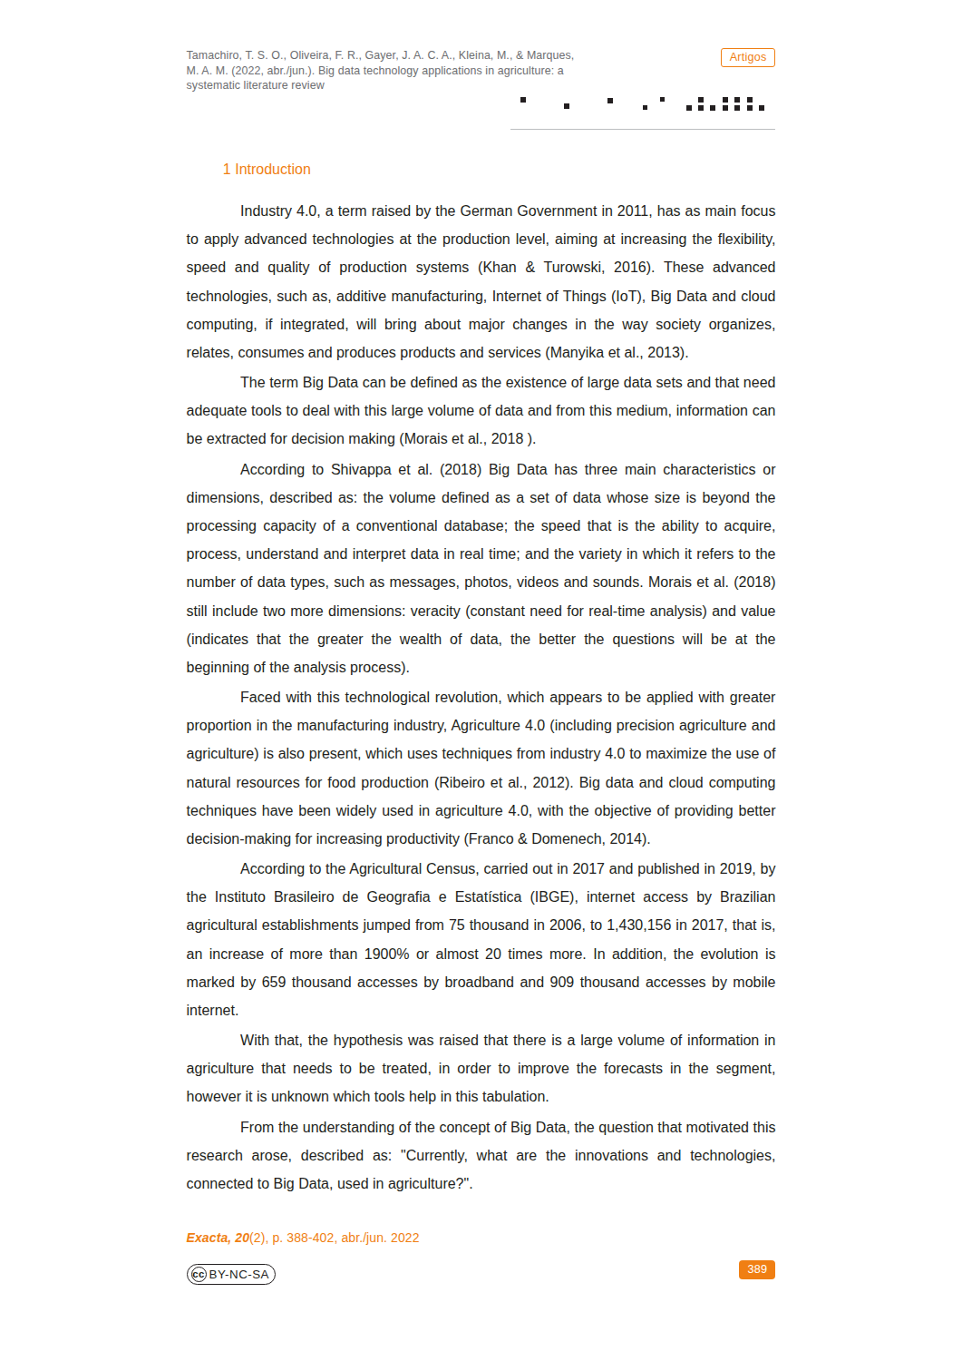Tamachiro, T. S. O., Oliveira, F. R., Gayer, J. A. C. A., Kleina, M., & Marques, M. A. M. (2022, abr./jun.). Big data technology applications in agriculture: a systematic literature review
Artigos
1 Introduction
Industry 4.0, a term raised by the German Government in 2011, has as main focus to apply advanced technologies at the production level, aiming at increasing the flexibility, speed and quality of production systems (Khan & Turowski, 2016). These advanced technologies, such as, additive manufacturing, Internet of Things (IoT), Big Data and cloud computing, if integrated, will bring about major changes in the way society organizes, relates, consumes and produces products and services (Manyika et al., 2013).
The term Big Data can be defined as the existence of large data sets and that need adequate tools to deal with this large volume of data and from this medium, information can be extracted for decision making (Morais et al., 2018 ).
According to Shivappa et al. (2018) Big Data has three main characteristics or dimensions, described as: the volume defined as a set of data whose size is beyond the processing capacity of a conventional database; the speed that is the ability to acquire, process, understand and interpret data in real time; and the variety in which it refers to the number of data types, such as messages, photos, videos and sounds. Morais et al. (2018) still include two more dimensions: veracity (constant need for real-time analysis) and value (indicates that the greater the wealth of data, the better the questions will be at the beginning of the analysis process).
Faced with this technological revolution, which appears to be applied with greater proportion in the manufacturing industry, Agriculture 4.0 (including precision agriculture and agriculture) is also present, which uses techniques from industry 4.0 to maximize the use of natural resources for food production (Ribeiro et al., 2012). Big data and cloud computing techniques have been widely used in agriculture 4.0, with the objective of providing better decision-making for increasing productivity (Franco & Domenech, 2014).
According to the Agricultural Census, carried out in 2017 and published in 2019, by the Instituto Brasileiro de Geografia e Estatística (IBGE), internet access by Brazilian agricultural establishments jumped from 75 thousand in 2006, to 1,430,156 in 2017, that is, an increase of more than 1900% or almost 20 times more. In addition, the evolution is marked by 659 thousand accesses by broadband and 909 thousand accesses by mobile internet.
With that, the hypothesis was raised that there is a large volume of information in agriculture that needs to be treated, in order to improve the forecasts in the segment, however it is unknown which tools help in this tabulation.
From the understanding of the concept of Big Data, the question that motivated this research arose, described as: "Currently, what are the innovations and technologies, connected to Big Data, used in agriculture?".
Exacta, 20(2), p. 388-402, abr./jun. 2022
cc BY-NC-SA
389